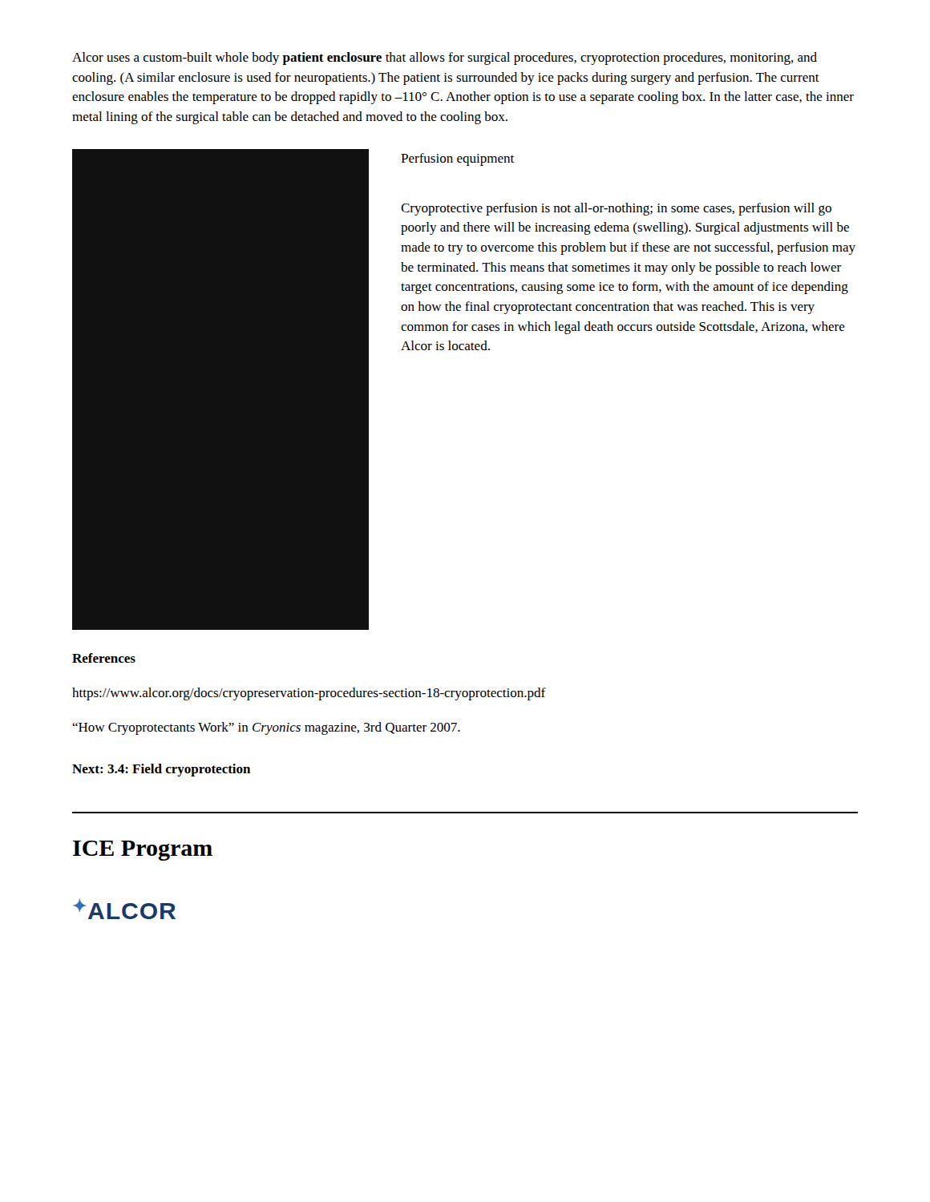Alcor uses a custom-built whole body patient enclosure that allows for surgical procedures, cryoprotection procedures, monitoring, and cooling. (A similar enclosure is used for neuropatients.) The patient is surrounded by ice packs during surgery and perfusion. The current enclosure enables the temperature to be dropped rapidly to –110° C. Another option is to use a separate cooling box. In the latter case, the inner metal lining of the surgical table can be detached and moved to the cooling box.
Perfusion equipment
Cryoprotective perfusion is not all-or-nothing; in some cases, perfusion will go poorly and there will be increasing edema (swelling). Surgical adjustments will be made to try to overcome this problem but if these are not successful, perfusion may be terminated. This means that sometimes it may only be possible to reach lower target concentrations, causing some ice to form, with the amount of ice depending on how the final cryoprotectant concentration that was reached. This is very common for cases in which legal death occurs outside Scottsdale, Arizona, where Alcor is located.
References
https://www.alcor.org/docs/cryopreservation-procedures-section-18-cryoprotection.pdf
“How Cryoprotectants Work” in Cryonics magazine, 3rd Quarter 2007.
Next: 3.4: Field cryoprotection
ICE Program
✦ALCOR